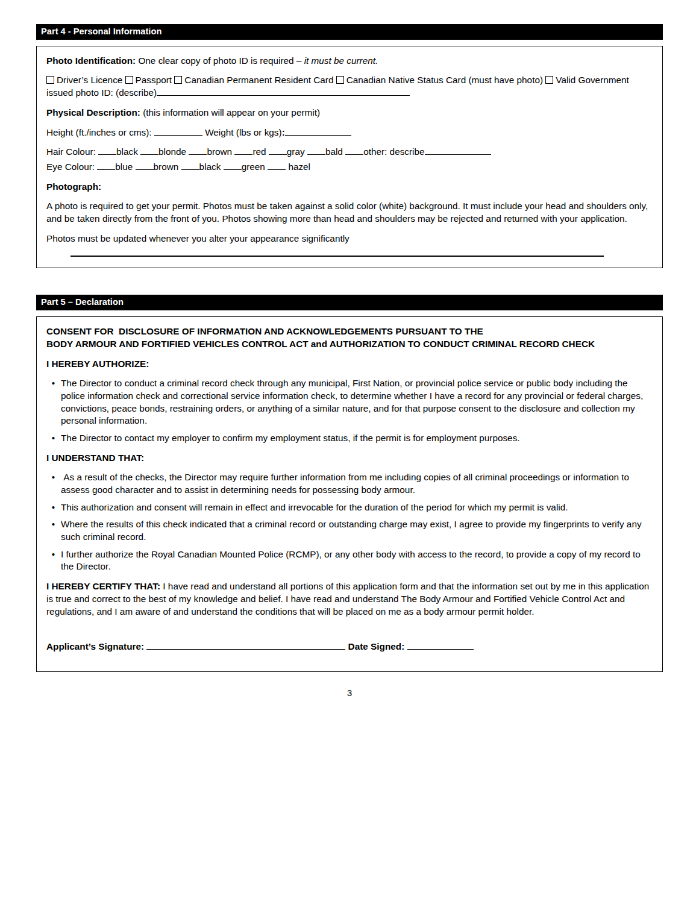Part 4 - Personal Information
Photo Identification: One clear copy of photo ID is required – it must be current.
Driver’s Licence Passport Canadian Permanent Resident Card Canadian Native Status Card (must have photo) Valid Government issued photo ID: (describe)
Physical Description: (this information will appear on your permit)
Height (ft./inches or cms): Weight (lbs or kgs):
Hair Colour: black blonde brown red gray bald other: describe
Eye Colour: blue brown black green hazel
Photograph:
A photo is required to get your permit. Photos must be taken against a solid color (white) background. It must include your head and shoulders only, and be taken directly from the front of you. Photos showing more than head and shoulders may be rejected and returned with your application.
Photos must be updated whenever you alter your appearance significantly
Part 5 – Declaration
CONSENT FOR DISCLOSURE OF INFORMATION AND ACKNOWLEDGEMENTS PURSUANT TO THE
BODY ARMOUR AND FORTIFIED VEHICLES CONTROL ACT and AUTHORIZATION TO CONDUCT CRIMINAL RECORD CHECK
I HEREBY AUTHORIZE:
The Director to conduct a criminal record check through any municipal, First Nation, or provincial police service or public body including the police information check and correctional service information check, to determine whether I have a record for any provincial or federal charges, convictions, peace bonds, restraining orders, or anything of a similar nature, and for that purpose consent to the disclosure and collection my personal information.
The Director to contact my employer to confirm my employment status, if the permit is for employment purposes.
I UNDERSTAND THAT:
As a result of the checks, the Director may require further information from me including copies of all criminal proceedings or information to assess good character and to assist in determining needs for possessing body armour.
This authorization and consent will remain in effect and irrevocable for the duration of the period for which my permit is valid.
Where the results of this check indicated that a criminal record or outstanding charge may exist, I agree to provide my fingerprints to verify any such criminal record.
I further authorize the Royal Canadian Mounted Police (RCMP), or any other body with access to the record, to provide a copy of my record to the Director.
I HEREBY CERTIFY THAT: I have read and understand all portions of this application form and that the information set out by me in this application is true and correct to the best of my knowledge and belief. I have read and understand The Body Armour and Fortified Vehicle Control Act and regulations, and I am aware of and understand the conditions that will be placed on me as a body armour permit holder.
Applicant’s Signature: Date Signed:
3